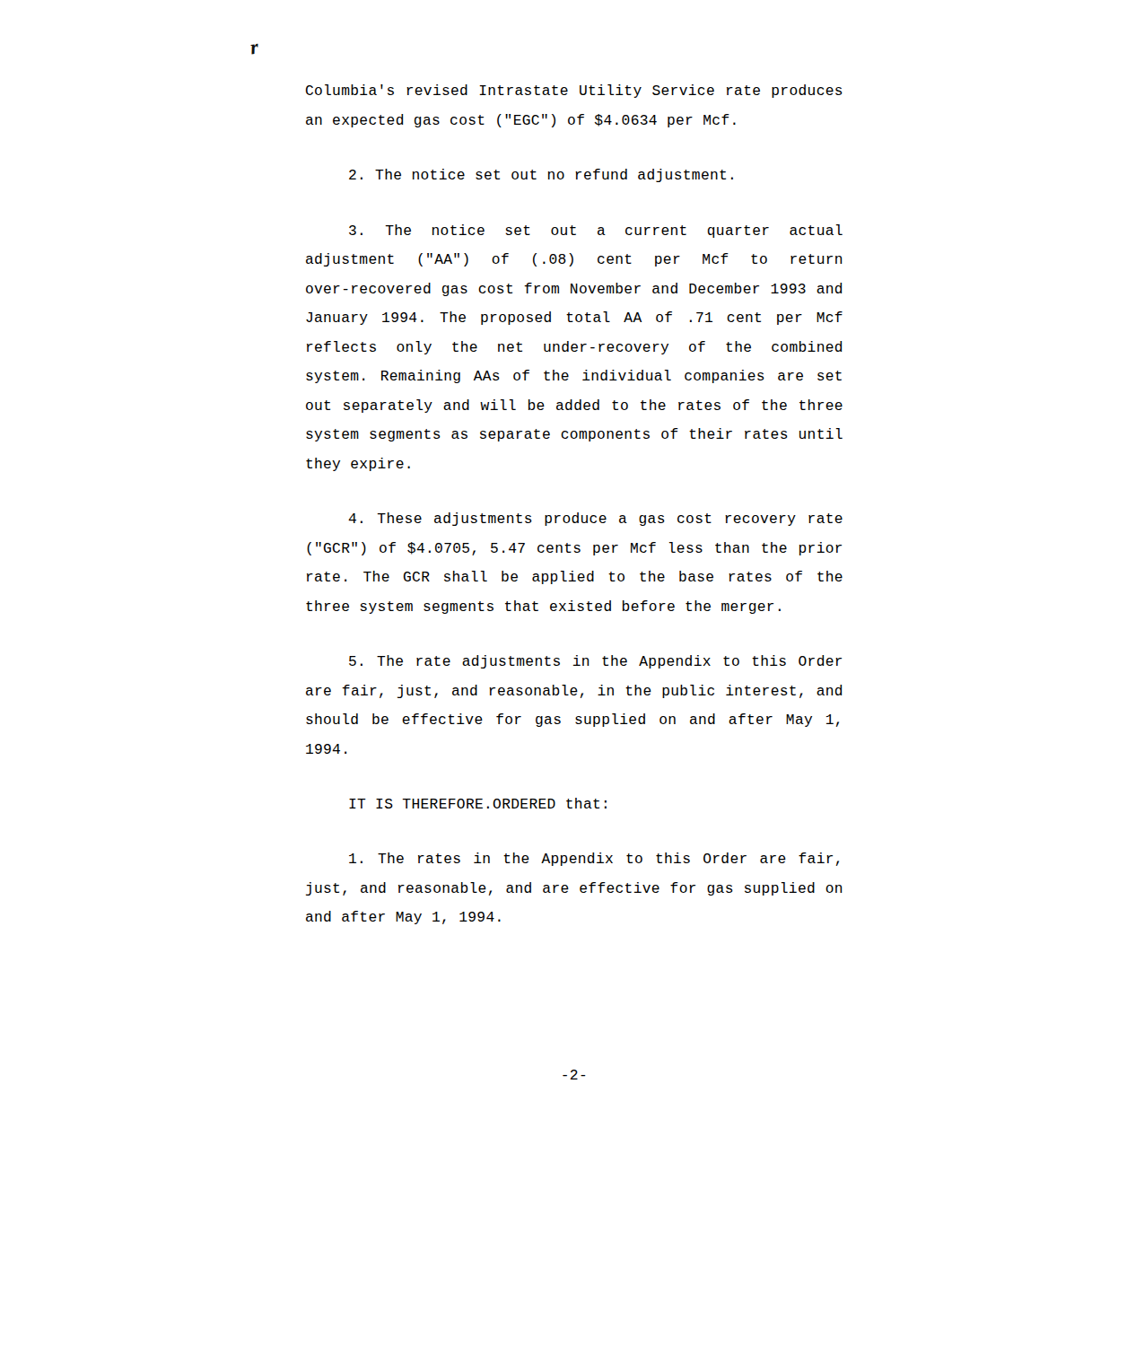r
Columbia's revised Intrastate Utility Service rate produces an expected gas cost ("EGC") of $4.0634 per Mcf.
2. The notice set out no refund adjustment.
3. The notice set out a current quarter actual adjustment ("AA") of (.08) cent per Mcf to return over‑recovered gas cost from November and December 1993 and January 1994. The proposed total AA of .71 cent per Mcf reflects only the net under‑recovery of the combined system. Remaining AAs of the individual companies are set out separately and will be added to the rates of the three system segments as separate components of their rates until they expire.
4. These adjustments produce a gas cost recovery rate ("GCR") of $4.0705, 5.47 cents per Mcf less than the prior rate. The GCR shall be applied to the base rates of the three system segments that existed before the merger.
5. The rate adjustments in the Appendix to this Order are fair, just, and reasonable, in the public interest, and should be effective for gas supplied on and after May 1, 1994.
IT IS THEREFORE.ORDERED that:
1. The rates in the Appendix to this Order are fair, just, and reasonable, and are effective for gas supplied on and after May 1, 1994.
‑2‑